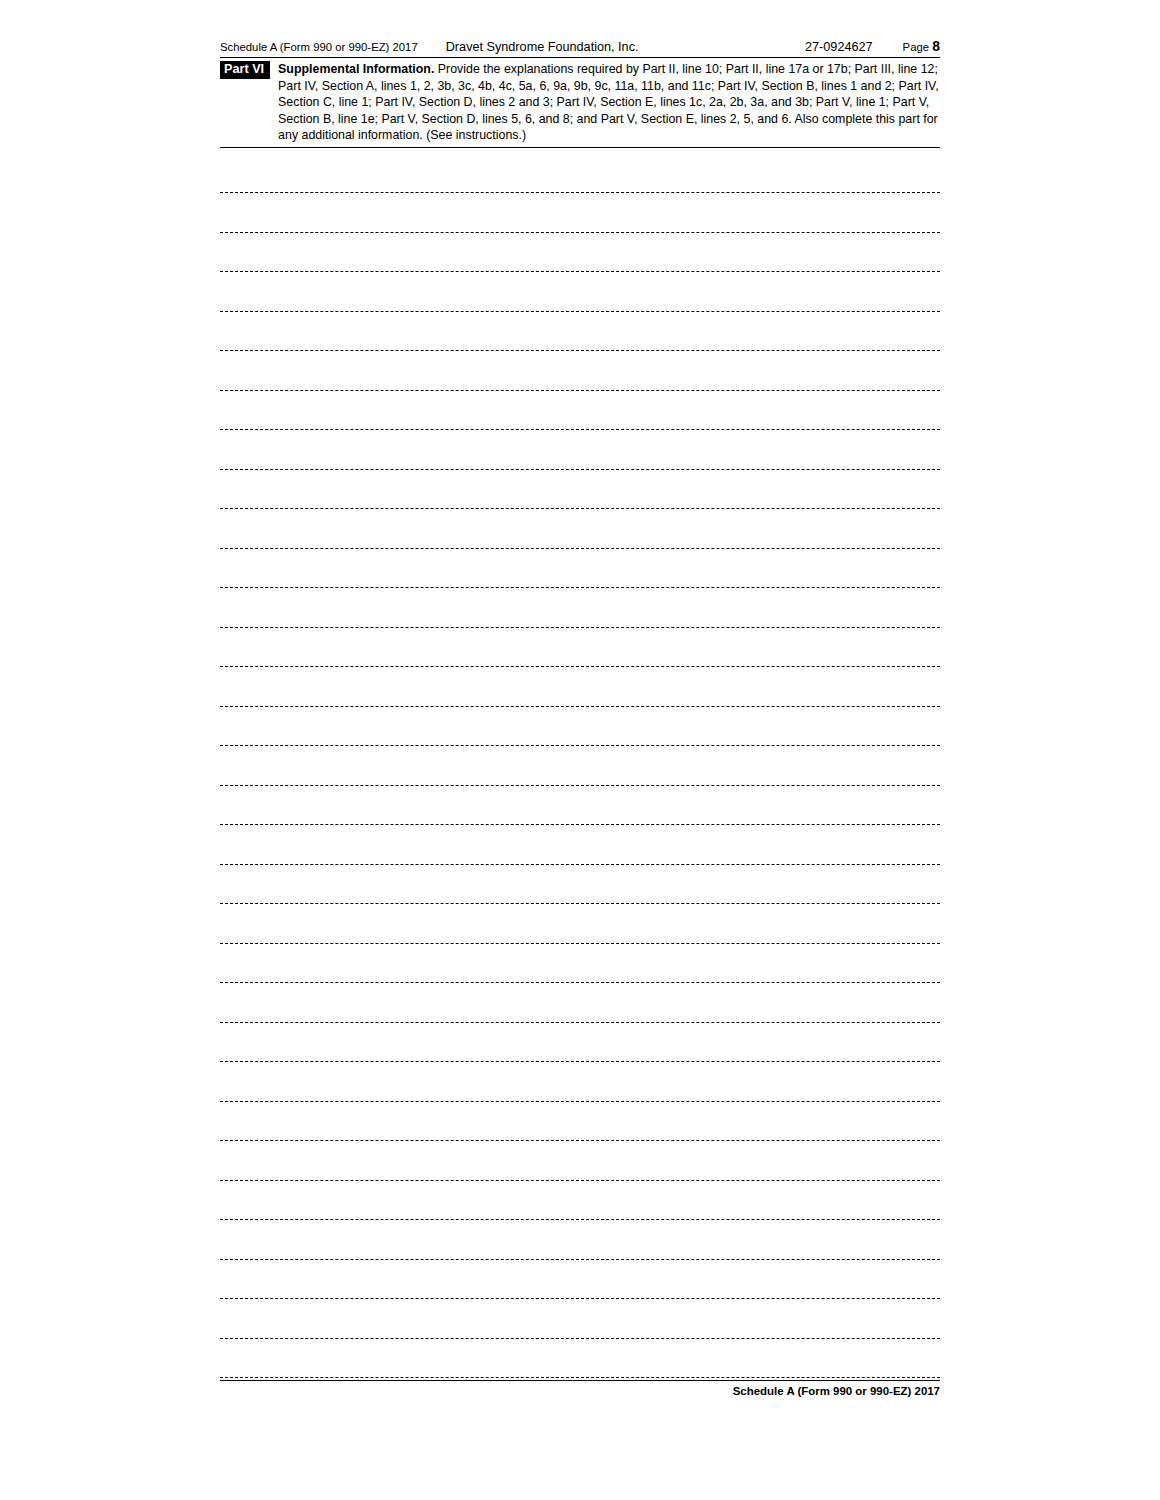Schedule A (Form 990 or 990-EZ) 2017 Dravet Syndrome Foundation, Inc. 27-0924627 Page 8
Part VI
Supplemental Information. Provide the explanations required by Part II, line 10; Part II, line 17a or 17b; Part III, line 12; Part IV, Section A, lines 1, 2, 3b, 3c, 4b, 4c, 5a, 6, 9a, 9b, 9c, 11a, 11b, and 11c; Part IV, Section B, lines 1 and 2; Part IV, Section C, line 1; Part IV, Section D, lines 2 and 3; Part IV, Section E, lines 1c, 2a, 2b, 3a, and 3b; Part V, line 1; Part V, Section B, line 1e; Part V, Section D, lines 5, 6, and 8; and Part V, Section E, lines 2, 5, and 6. Also complete this part for any additional information. (See instructions.)
Schedule A (Form 990 or 990-EZ) 2017